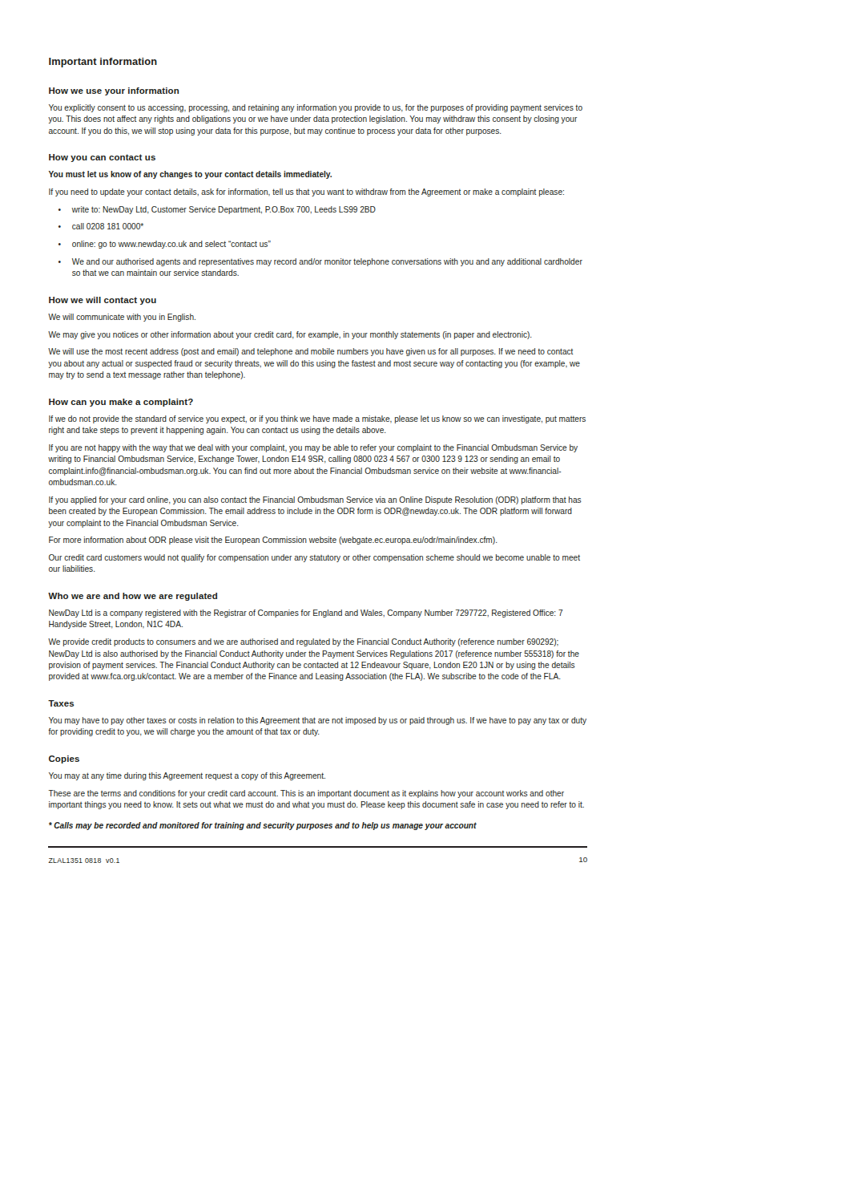Important information
How we use your information
You explicitly consent to us accessing, processing, and retaining any information you provide to us, for the purposes of providing payment services to you. This does not affect any rights and obligations you or we have under data protection legislation. You may withdraw this consent by closing your account. If you do this, we will stop using your data for this purpose, but may continue to process your data for other purposes.
How you can contact us
You must let us know of any changes to your contact details immediately.
If you need to update your contact details, ask for information, tell us that you want to withdraw from the Agreement or make a complaint please:
write to: NewDay Ltd, Customer Service Department, P.O.Box 700, Leeds LS99 2BD
call 0208 181 0000*
online: go to www.newday.co.uk and select “contact us”
We and our authorised agents and representatives may record and/or monitor telephone conversations with you and any additional cardholder so that we can maintain our service standards.
How we will contact you
We will communicate with you in English.
We may give you notices or other information about your credit card, for example, in your monthly statements (in paper and electronic).
We will use the most recent address (post and email) and telephone and mobile numbers you have given us for all purposes. If we need to contact you about any actual or suspected fraud or security threats, we will do this using the fastest and most secure way of contacting you (for example, we may try to send a text message rather than telephone).
How can you make a complaint?
If we do not provide the standard of service you expect, or if you think we have made a mistake, please let us know so we can investigate, put matters right and take steps to prevent it happening again. You can contact us using the details above.
If you are not happy with the way that we deal with your complaint, you may be able to refer your complaint to the Financial Ombudsman Service by writing to Financial Ombudsman Service, Exchange Tower, London E14 9SR, calling 0800 023 4 567 or 0300 123 9 123 or sending an email to complaint.info@financial-ombudsman.org.uk. You can find out more about the Financial Ombudsman service on their website at www.financial-ombudsman.co.uk.
If you applied for your card online, you can also contact the Financial Ombudsman Service via an Online Dispute Resolution (ODR) platform that has been created by the European Commission. The email address to include in the ODR form is ODR@newday.co.uk. The ODR platform will forward your complaint to the Financial Ombudsman Service.
For more information about ODR please visit the European Commission website (webgate.ec.europa.eu/odr/main/index.cfm).
Our credit card customers would not qualify for compensation under any statutory or other compensation scheme should we become unable to meet our liabilities.
Who we are and how we are regulated
NewDay Ltd is a company registered with the Registrar of Companies for England and Wales, Company Number 7297722, Registered Office: 7 Handyside Street, London, N1C 4DA.
We provide credit products to consumers and we are authorised and regulated by the Financial Conduct Authority (reference number 690292); NewDay Ltd is also authorised by the Financial Conduct Authority under the Payment Services Regulations 2017 (reference number 555318) for the provision of payment services. The Financial Conduct Authority can be contacted at 12 Endeavour Square, London E20 1JN or by using the details provided at www.fca.org.uk/contact. We are a member of the Finance and Leasing Association (the FLA). We subscribe to the code of the FLA.
Taxes
You may have to pay other taxes or costs in relation to this Agreement that are not imposed by us or paid through us. If we have to pay any tax or duty for providing credit to you, we will charge you the amount of that tax or duty.
Copies
You may at any time during this Agreement request a copy of this Agreement.
These are the terms and conditions for your credit card account. This is an important document as it explains how your account works and other important things you need to know. It sets out what we must do and what you must do. Please keep this document safe in case you need to refer to it.
* Calls may be recorded and monitored for training and security purposes and to help us manage your account
ZLAL1351 0818 v0.1
10